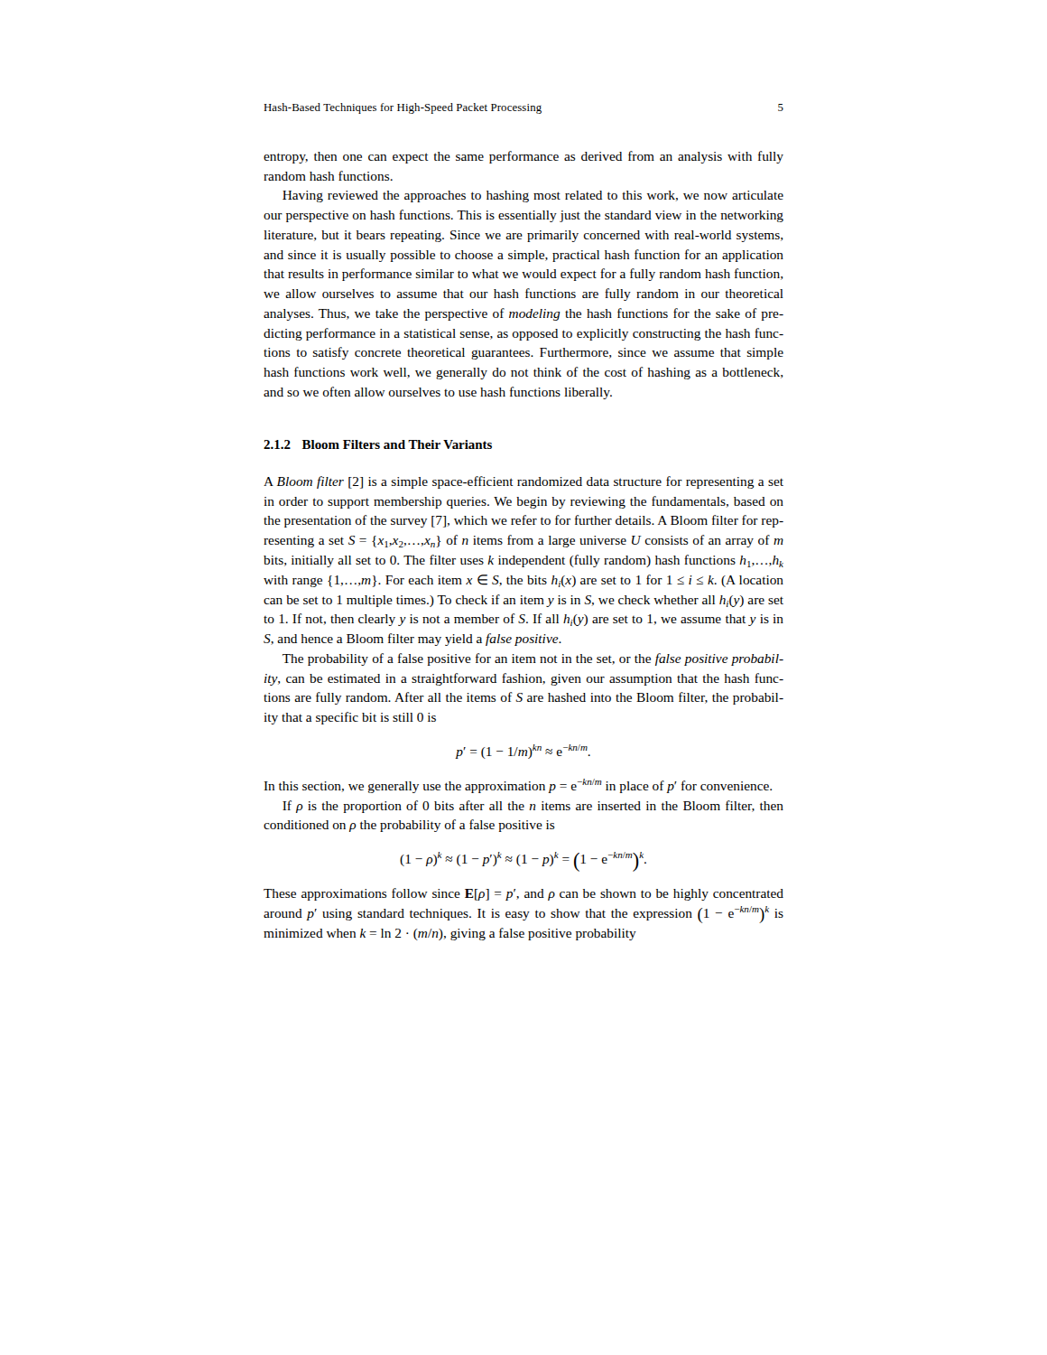Hash-Based Techniques for High-Speed Packet Processing 5
entropy, then one can expect the same performance as derived from an analysis with fully random hash functions.
Having reviewed the approaches to hashing most related to this work, we now articulate our perspective on hash functions. This is essentially just the standard view in the networking literature, but it bears repeating. Since we are primarily concerned with real-world systems, and since it is usually possible to choose a simple, practical hash function for an application that results in performance similar to what we would expect for a fully random hash function, we allow ourselves to assume that our hash functions are fully random in our theoretical analyses. Thus, we take the perspective of modeling the hash functions for the sake of predicting performance in a statistical sense, as opposed to explicitly constructing the hash functions to satisfy concrete theoretical guarantees. Furthermore, since we assume that simple hash functions work well, we generally do not think of the cost of hashing as a bottleneck, and so we often allow ourselves to use hash functions liberally.
2.1.2 Bloom Filters and Their Variants
A Bloom filter [2] is a simple space-efficient randomized data structure for representing a set in order to support membership queries. We begin by reviewing the fundamentals, based on the presentation of the survey [7], which we refer to for further details. A Bloom filter for representing a set S = {x1,x2,…,xn} of n items from a large universe U consists of an array of m bits, initially all set to 0. The filter uses k independent (fully random) hash functions h1,…,hk with range {1,…,m}. For each item x ∈ S, the bits hi(x) are set to 1 for 1 ≤ i ≤ k. (A location can be set to 1 multiple times.) To check if an item y is in S, we check whether all hi(y) are set to 1. If not, then clearly y is not a member of S. If all hi(y) are set to 1, we assume that y is in S, and hence a Bloom filter may yield a false positive.
The probability of a false positive for an item not in the set, or the false positive probability, can be estimated in a straightforward fashion, given our assumption that the hash functions are fully random. After all the items of S are hashed into the Bloom filter, the probability that a specific bit is still 0 is
p′ = (1 − 1/m)kn ≈ e−kn/m.
In this section, we generally use the approximation p = e−kn/m in place of p′ for convenience.
If ρ is the proportion of 0 bits after all the n items are inserted in the Bloom filter, then conditioned on ρ the probability of a false positive is
(1 − ρ)k ≈ (1 − p′)k ≈ (1 − p)k = (1 − e−kn/m)k.
These approximations follow since E[ρ] = p′, and ρ can be shown to be highly concentrated around p′ using standard techniques. It is easy to show that the expression (1 − e−kn/m)k is minimized when k = ln 2 · (m/n), giving a false positive probability